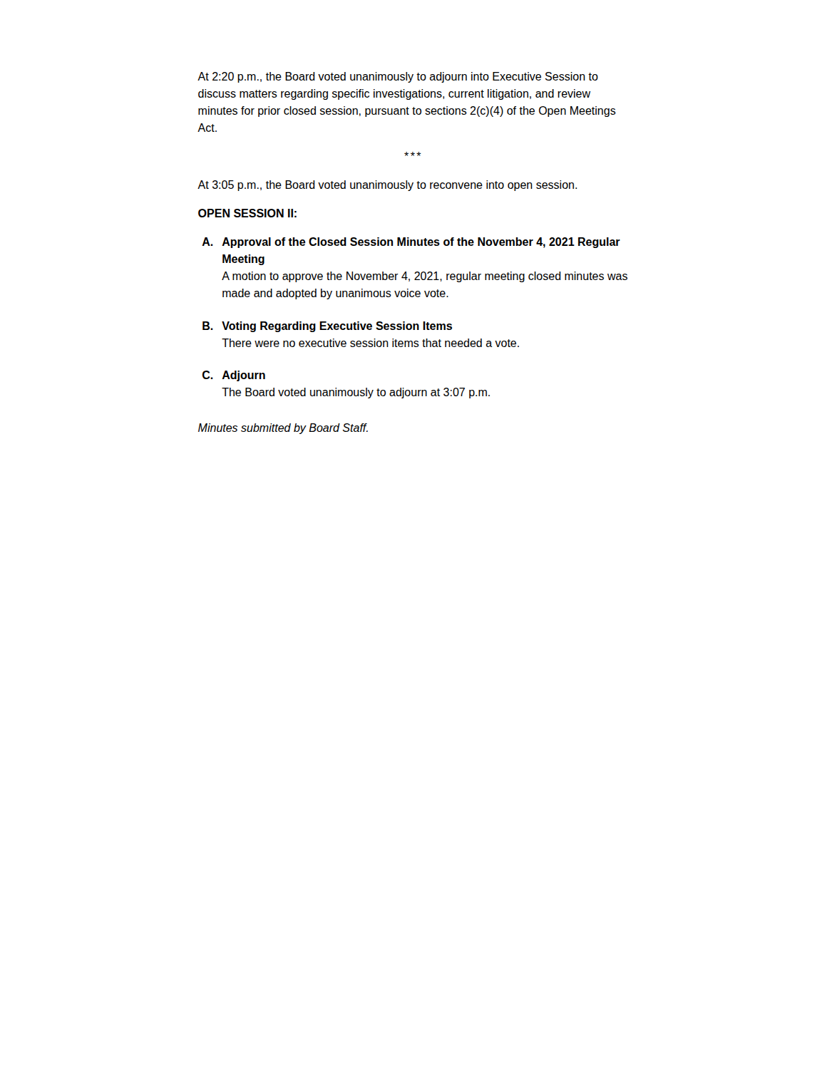At 2:20 p.m., the Board voted unanimously to adjourn into Executive Session to discuss matters regarding specific investigations, current litigation, and review minutes for prior closed session, pursuant to sections 2(c)(4) of the Open Meetings Act.
***
At 3:05 p.m., the Board voted unanimously to reconvene into open session.
OPEN SESSION II:
Approval of the Closed Session Minutes of the November 4, 2021 Regular Meeting A motion to approve the November 4, 2021, regular meeting closed minutes was made and adopted by unanimous voice vote.
Voting Regarding Executive Session Items There were no executive session items that needed a vote.
Adjourn The Board voted unanimously to adjourn at 3:07 p.m.
Minutes submitted by Board Staff.